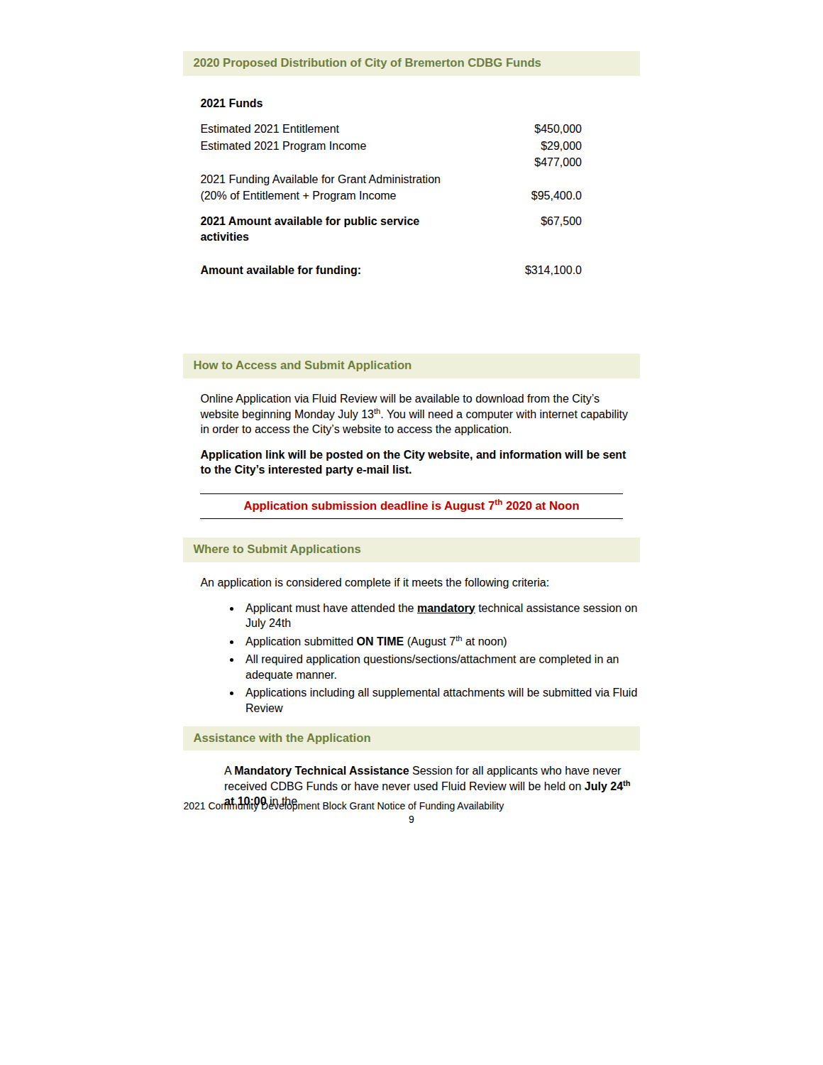2020 Proposed Distribution of City of Bremerton CDBG Funds
2021 Funds
| Estimated 2021 Entitlement | $450,000 |
| Estimated 2021 Program Income | $29,000 |
| | $477,000 |
| 2021 Funding Available for Grant Administration | |
| (20% of Entitlement + Program Income | $95,400.0 |
| 2021 Amount available for public service activities | $67,500 |
| Amount available for funding: | $314,100.0 |
How to Access and Submit Application
Online Application via Fluid Review will be available to download from the City’s website beginning Monday July 13th. You will need a computer with internet capability in order to access the City’s website to access the application.
Application link will be posted on the City website, and information will be sent to the City’s interested party e-mail list.
Application submission deadline is August 7th 2020 at Noon
Where to Submit Applications
An application is considered complete if it meets the following criteria:
Applicant must have attended the mandatory technical assistance session on July 24th
Application submitted ON TIME (August 7th at noon)
All required application questions/sections/attachment are completed in an adequate manner.
Applications including all supplemental attachments will be submitted via Fluid Review
Assistance with the Application
A Mandatory Technical Assistance Session for all applicants who have never received CDBG Funds or have never used Fluid Review will be held on July 24th at 10:00 in the
2021 Community Development Block Grant Notice of Funding Availability
9